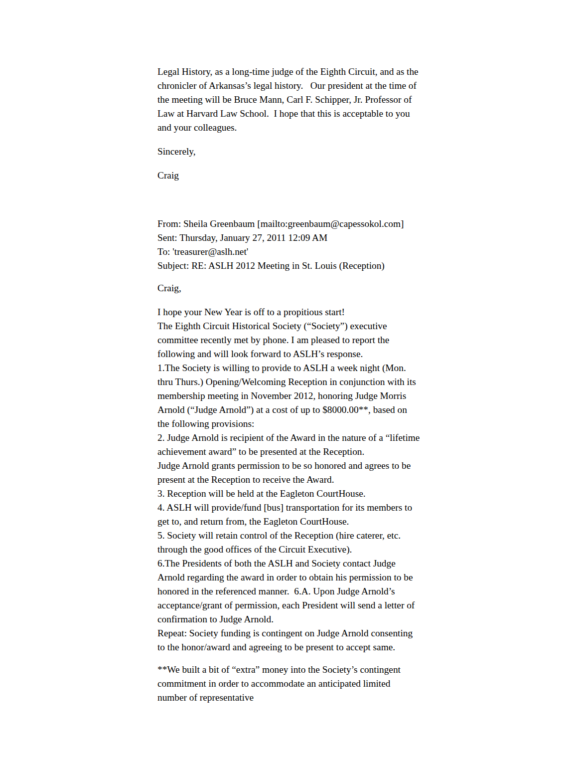Legal History, as a long-time judge of the Eighth Circuit, and as the chronicler of Arkansas’s legal history. Our president at the time of the meeting will be Bruce Mann, Carl F. Schipper, Jr. Professor of Law at Harvard Law School. I hope that this is acceptable to you and your colleagues.
Sincerely,
Craig
From: Sheila Greenbaum [mailto:greenbaum@capessokol.com]
Sent: Thursday, January 27, 2011 12:09 AM
To: 'treasurer@aslh.net'
Subject: RE: ASLH 2012 Meeting in St. Louis (Reception)
Craig,
I hope your New Year is off to a propitious start!
The Eighth Circuit Historical Society (“Society”) executive committee recently met by phone. I am pleased to report the following and will look forward to ASLH’s response.
1.The Society is willing to provide to ASLH a week night (Mon. thru Thurs.) Opening/Welcoming Reception in conjunction with its membership meeting in November 2012, honoring Judge Morris Arnold (“Judge Arnold”) at a cost of up to $8000.00**, based on the following provisions:
2. Judge Arnold is recipient of the Award in the nature of a “lifetime achievement award” to be presented at the Reception.
Judge Arnold grants permission to be so honored and agrees to be present at the Reception to receive the Award.
3. Reception will be held at the Eagleton CourtHouse.
4. ASLH will provide/fund [bus] transportation for its members to get to, and return from, the Eagleton CourtHouse.
5. Society will retain control of the Reception (hire caterer, etc. through the good offices of the Circuit Executive).
6.The Presidents of both the ASLH and Society contact Judge Arnold regarding the award in order to obtain his permission to be honored in the referenced manner. 6.A. Upon Judge Arnold’s acceptance/grant of permission, each President will send a letter of confirmation to Judge Arnold.
Repeat: Society funding is contingent on Judge Arnold consenting to the honor/award and agreeing to be present to accept same.
**We built a bit of “extra” money into the Society’s contingent commitment in order to accommodate an anticipated limited number of representative